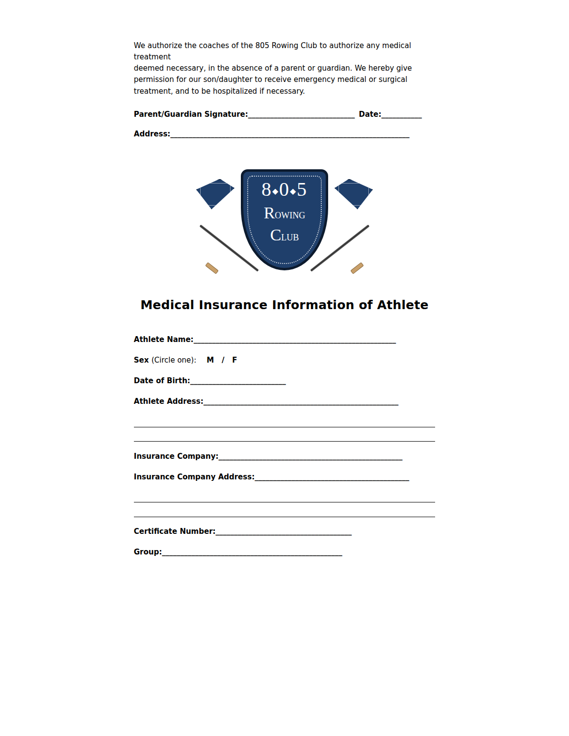We authorize the coaches of the 805 Rowing Club to authorize any medical treatment deemed necessary, in the absence of a parent or guardian. We hereby give permission for our son/daughter to receive emergency medical or surgical treatment, and to be hospitalized if necessary.
Parent/Guardian Signature:_____________________________ Date:___________
Address:_________________________________________________________________
8◆0◆5
Rowing
Club
Medical Insurance Information of Athlete
Athlete Name:_______________________________________________________
Sex (Circle one): M / F
Date of Birth:__________________________
Athlete Address:_____________________________________________________
Insurance Company:__________________________________________________
Insurance Company Address:__________________________________________
Certificate Number:_____________________________________
Group:_________________________________________________